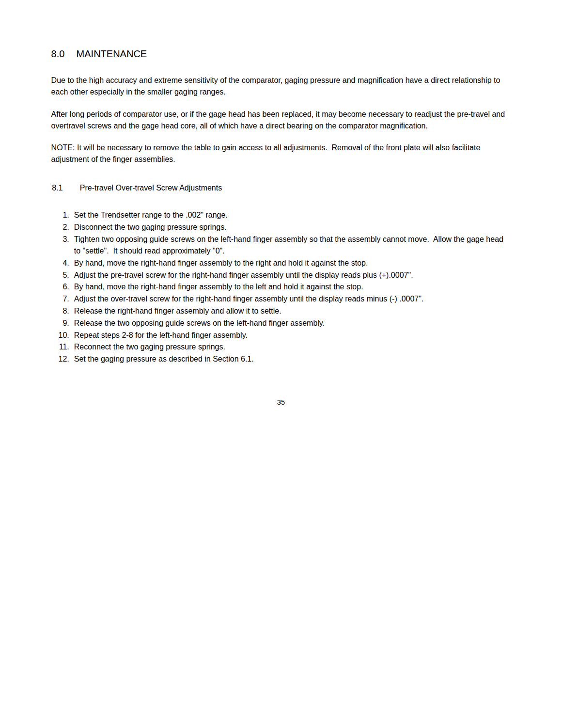8.0 MAINTENANCE
Due to the high accuracy and extreme sensitivity of the comparator, gaging pressure and magnification have a direct relationship to each other especially in the smaller gaging ranges.
After long periods of comparator use, or if the gage head has been replaced, it may become necessary to readjust the pre-travel and overtravel screws and the gage head core, all of which have a direct bearing on the comparator magnification.
NOTE: It will be necessary to remove the table to gain access to all adjustments. Removal of the front plate will also facilitate adjustment of the finger assemblies.
8.1 Pre-travel Over-travel Screw Adjustments
Set the Trendsetter range to the .002" range.
Disconnect the two gaging pressure springs.
Tighten two opposing guide screws on the left-hand finger assembly so that the assembly cannot move. Allow the gage head to "settle". It should read approximately "0".
By hand, move the right-hand finger assembly to the right and hold it against the stop.
Adjust the pre-travel screw for the right-hand finger assembly until the display reads plus (+).0007".
By hand, move the right-hand finger assembly to the left and hold it against the stop.
Adjust the over-travel screw for the right-hand finger assembly until the display reads minus (-) .0007".
Release the right-hand finger assembly and allow it to settle.
Release the two opposing guide screws on the left-hand finger assembly.
Repeat steps 2-8 for the left-hand finger assembly.
Reconnect the two gaging pressure springs.
Set the gaging pressure as described in Section 6.1.
35